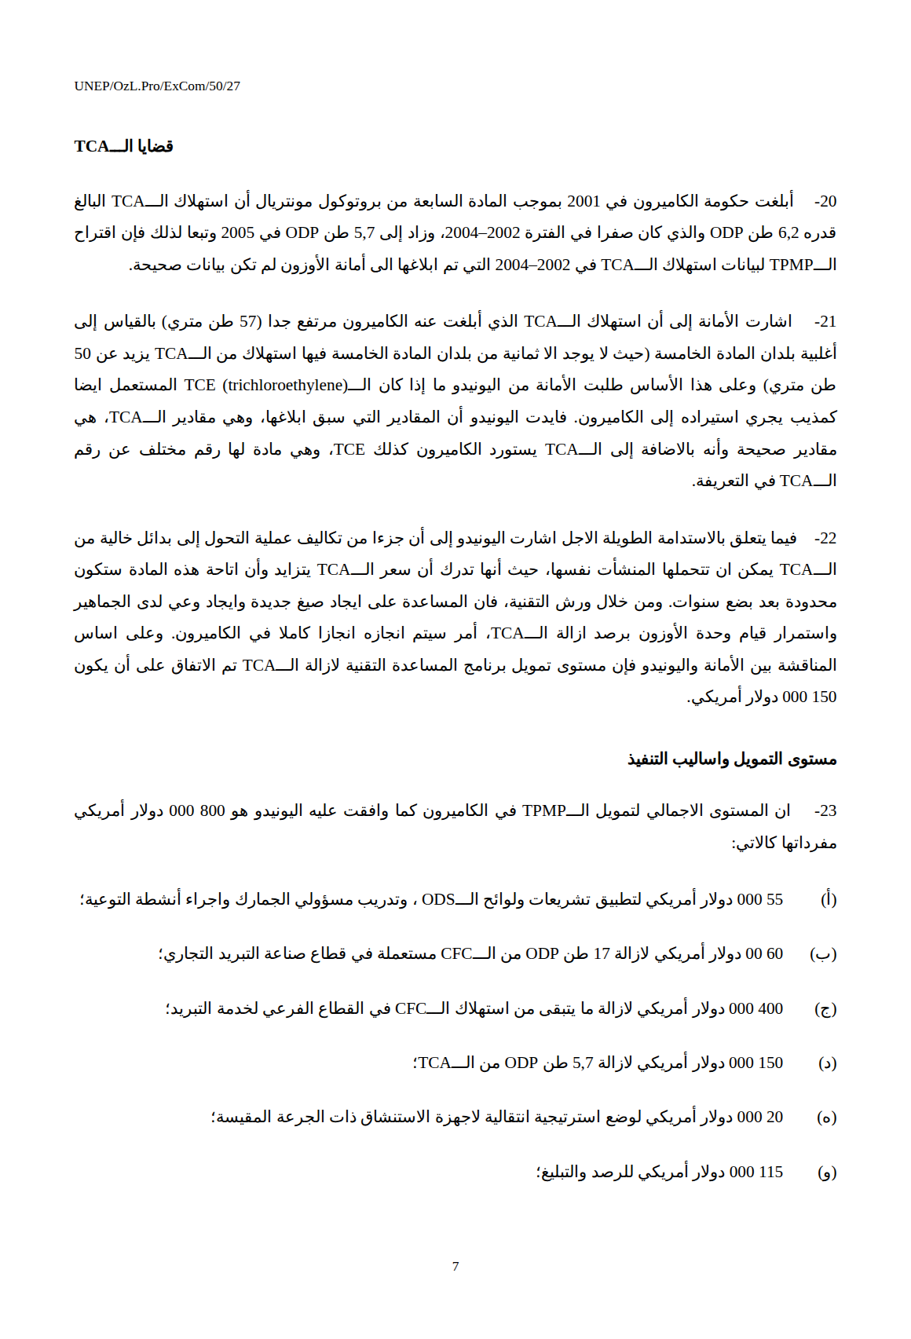UNEP/OzL.Pro/ExCom/50/27
قضايا الـــTCA
20- أبلغت حكومة الكاميرون في 2001 بموجب المادة السابعة من بروتوكول مونتريال أن استهلاك الـــTCA البالغ قدره 6,2 طن ODP والذي كان صفرا في الفترة 2002–2004، وزاد إلى 5,7 طن ODP في 2005 وتبعا لذلك فإن اقتراح الـــTPMP لبيانات استهلاك الـــTCA في 2002–2004 التي تم ابلاغها الى أمانة الأوزون لم تكن بيانات صحيحة.
21- اشارت الأمانة إلى أن استهلاك الـــTCA الذي أبلغت عنه الكاميرون مرتفع جدا (57 طن متري) بالقياس إلى أغلبية بلدان المادة الخامسة (حيث لا يوجد الا ثمانية من بلدان المادة الخامسة فيها استهلاك من الـــTCA يزيد عن 50 طن متري) وعلى هذا الأساس طلبت الأمانة من اليونيدو ما إذا كان الـــTCE (trichloroethylene) المستعمل ايضا كمذيب يجري استيراده إلى الكاميرون. فايدت اليونيدو أن المقادير التي سبق ابلاغها، وهي مقادير الـــTCA، هي مقادير صحيحة وأنه بالاضافة إلى الـــTCA يستورد الكاميرون كذلك TCE، وهي مادة لها رقم مختلف عن رقم الـــTCA في التعريفة.
22- فيما يتعلق بالاستدامة الطويلة الاجل اشارت اليونيدو إلى أن جزءا من تكاليف عملية التحول إلى بدائل خالية من الـــTCA يمكن ان تتحملها المنشأت نفسها، حيث أنها تدرك أن سعر الـــTCA يتزايد وأن اتاحة هذه المادة ستكون محدودة بعد بضع سنوات. ومن خلال ورش التقنية، فان المساعدة على ايجاد صيغ جديدة وايجاد وعي لدى الجماهير واستمرار قيام وحدة الأوزون برصد ازالة الـــTCA، أمر سيتم انجازه انجازا كاملا في الكاميرون. وعلى اساس المناقشة بين الأمانة واليونيدو فإن مستوى تمويل برنامج المساعدة التقنية لازالة الـــTCA تم الاتفاق على أن يكون 150 000 دولار أمريكي.
مستوى التمويل واساليب التنفيذ
23- ان المستوى الاجمالي لتمويل الـــTPMP في الكاميرون كما وافقت عليه اليونيدو هو 800 000 دولار أمريكي مفرداتها كالاتي:
| (أ) | 55 000 دولار أمريكي لتطبيق تشريعات ولوائح الـــODS ، وتدريب مسؤولي الجمارك واجراء أنشطة التوعية؛ |
| (ب) | 60 00 دولار أمريكي لازالة 17 طن ODP من الـــCFC مستعملة في قطاع صناعة التبريد التجاري؛ |
| (ج) | 400 000 دولار أمريكي لازالة ما يتبقى من استهلاك الـــCFC في القطاع الفرعي لخدمة التبريد؛ |
| (د) | 150 000 دولار أمريكي لازالة 5,7 طن ODP من الـــTCA؛ |
| (ه) | 20 000 دولار أمريكي لوضع استرتيجية انتقالية لاجهزة الاستنشاق ذات الجرعة المقيسة؛ |
| (و) | 115 000 دولار أمريكي للرصد والتبليغ؛ |
7